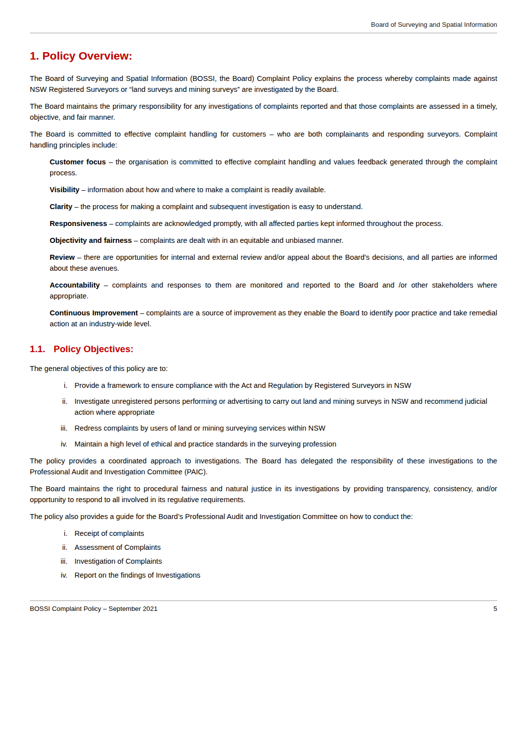Board of Surveying and Spatial Information
1. Policy Overview:
The Board of Surveying and Spatial Information (BOSSI, the Board) Complaint Policy explains the process whereby complaints made against NSW Registered Surveyors or “land surveys and mining surveys” are investigated by the Board.
The Board maintains the primary responsibility for any investigations of complaints reported and that those complaints are assessed in a timely, objective, and fair manner.
The Board is committed to effective complaint handling for customers – who are both complainants and responding surveyors. Complaint handling principles include:
Customer focus – the organisation is committed to effective complaint handling and values feedback generated through the complaint process.
Visibility – information about how and where to make a complaint is readily available.
Clarity – the process for making a complaint and subsequent investigation is easy to understand.
Responsiveness – complaints are acknowledged promptly, with all affected parties kept informed throughout the process.
Objectivity and fairness – complaints are dealt with in an equitable and unbiased manner.
Review – there are opportunities for internal and external review and/or appeal about the Board’s decisions, and all parties are informed about these avenues.
Accountability – complaints and responses to them are monitored and reported to the Board and /or other stakeholders where appropriate.
Continuous Improvement – complaints are a source of improvement as they enable the Board to identify poor practice and take remedial action at an industry-wide level.
1.1. Policy Objectives:
The general objectives of this policy are to:
Provide a framework to ensure compliance with the Act and Regulation by Registered Surveyors in NSW
Investigate unregistered persons performing or advertising to carry out land and mining surveys in NSW and recommend judicial action where appropriate
Redress complaints by users of land or mining surveying services within NSW
Maintain a high level of ethical and practice standards in the surveying profession
The policy provides a coordinated approach to investigations. The Board has delegated the responsibility of these investigations to the Professional Audit and Investigation Committee (PAIC).
The Board maintains the right to procedural fairness and natural justice in its investigations by providing transparency, consistency, and/or opportunity to respond to all involved in its regulative requirements.
The policy also provides a guide for the Board’s Professional Audit and Investigation Committee on how to conduct the:
Receipt of complaints
Assessment of Complaints
Investigation of Complaints
Report on the findings of Investigations
BOSSI Complaint Policy – September 2021 5